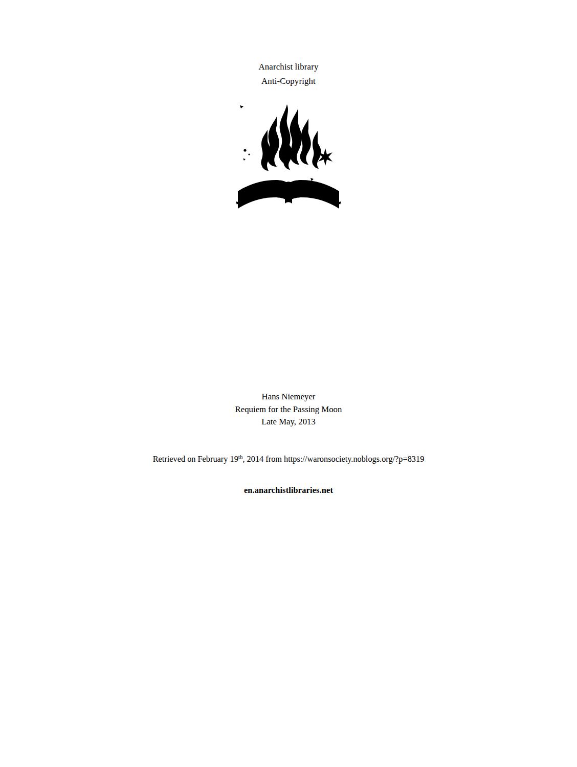Anarchist library
Anti-Copyright
Open book with rising flames
Hans Niemeyer
Requiem for the Passing Moon
Late May, 2013
Retrieved on February 19th, 2014 from https://waronsociety.noblogs.org/?p=8319
en.anarchistlibraries.net